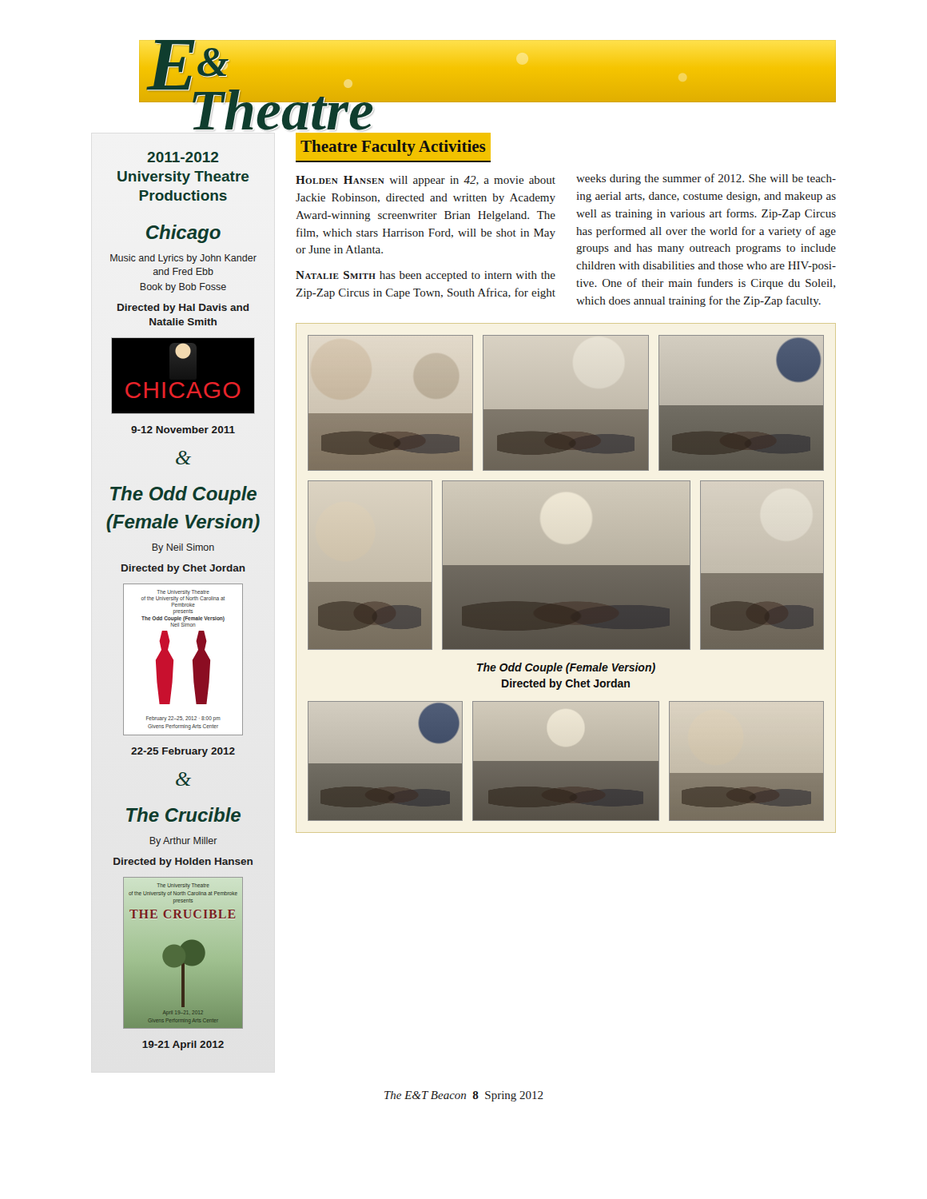E& Theatre
2011-2012
University Theatre
Productions
Chicago
Music and Lyrics by John Kander
and Fred Ebb
Book by Bob Fosse
Directed by Hal Davis and
Natalie Smith
CHICAGO
9-12 November 2011
&
The Odd Couple
(Female Version)
By Neil Simon
Directed by Chet Jordan
The University Theatre
of the University of North Carolina at Pembroke
presents
The Odd Couple (Female Version)
Neil Simon
February 22–25, 2012 · 8:00 pm
Givens Performing Arts Center
22-25 February 2012
&
The Crucible
By Arthur Miller
Directed by Holden Hansen
The University Theatre
of the University of North Carolina at Pembroke
presents
THE CRUCIBLE
April 19–21, 2012
Givens Performing Arts Center
19-21 April 2012
Theatre Faculty Activities
Holden Hansen will appear in 42, a movie about Jackie Robinson, directed and written by Academy Award-winning screenwriter Brian Helgeland. The film, which stars Harrison Ford, will be shot in May or June in Atlanta.
Natalie Smith has been accepted to intern with the Zip-Zap Circus in Cape Town, South Africa, for eight weeks during the summer of 2012. She will be teaching aerial arts, dance, costume design, and makeup as well as training in various art forms. Zip-Zap Circus has performed all over the world for a variety of age groups and has many outreach programs to include children with disabilities and those who are HIV-positive. One of their main funders is Cirque du Soleil, which does annual training for the Zip-Zap faculty.
The Odd Couple (Female Version)
Directed by Chet Jordan
The E&T Beacon 8 Spring 2012